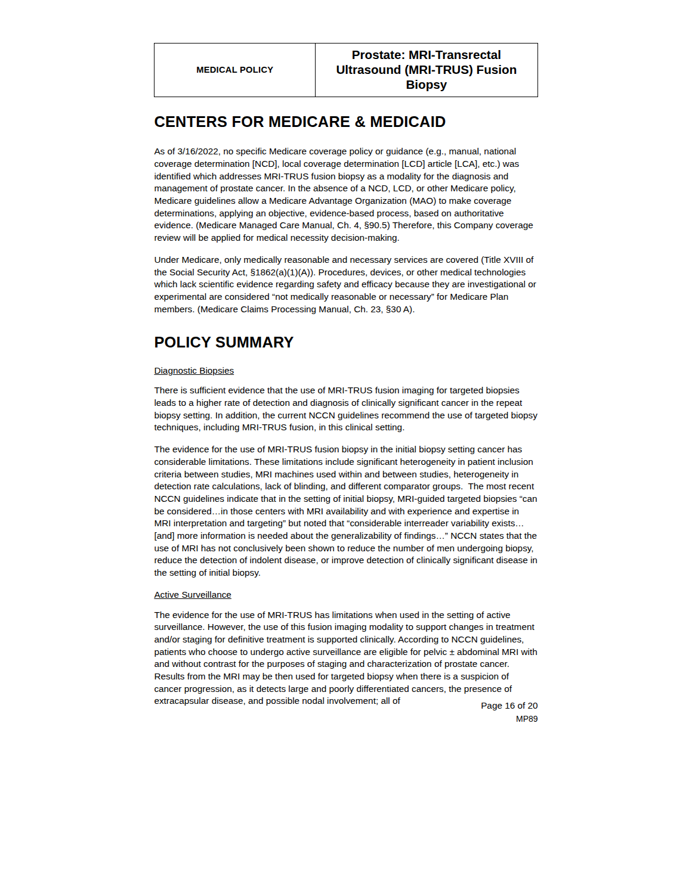| MEDICAL POLICY | Prostate: MRI-Transrectal Ultrasound (MRI-TRUS) Fusion Biopsy |
CENTERS FOR MEDICARE & MEDICAID
As of 3/16/2022, no specific Medicare coverage policy or guidance (e.g., manual, national coverage determination [NCD], local coverage determination [LCD] article [LCA], etc.) was identified which addresses MRI-TRUS fusion biopsy as a modality for the diagnosis and management of prostate cancer. In the absence of a NCD, LCD, or other Medicare policy, Medicare guidelines allow a Medicare Advantage Organization (MAO) to make coverage determinations, applying an objective, evidence-based process, based on authoritative evidence. (Medicare Managed Care Manual, Ch. 4, §90.5) Therefore, this Company coverage review will be applied for medical necessity decision-making.
Under Medicare, only medically reasonable and necessary services are covered (Title XVIII of the Social Security Act, §1862(a)(1)(A)). Procedures, devices, or other medical technologies which lack scientific evidence regarding safety and efficacy because they are investigational or experimental are considered “not medically reasonable or necessary” for Medicare Plan members. (Medicare Claims Processing Manual, Ch. 23, §30 A).
POLICY SUMMARY
Diagnostic Biopsies
There is sufficient evidence that the use of MRI-TRUS fusion imaging for targeted biopsies leads to a higher rate of detection and diagnosis of clinically significant cancer in the repeat biopsy setting. In addition, the current NCCN guidelines recommend the use of targeted biopsy techniques, including MRI-TRUS fusion, in this clinical setting.
The evidence for the use of MRI-TRUS fusion biopsy in the initial biopsy setting cancer has considerable limitations. These limitations include significant heterogeneity in patient inclusion criteria between studies, MRI machines used within and between studies, heterogeneity in detection rate calculations, lack of blinding, and different comparator groups. The most recent NCCN guidelines indicate that in the setting of initial biopsy, MRI-guided targeted biopsies “can be considered…in those centers with MRI availability and with experience and expertise in MRI interpretation and targeting” but noted that “considerable interreader variability exists…[and] more information is needed about the generalizability of findings…” NCCN states that the use of MRI has not conclusively been shown to reduce the number of men undergoing biopsy, reduce the detection of indolent disease, or improve detection of clinically significant disease in the setting of initial biopsy.
Active Surveillance
The evidence for the use of MRI-TRUS has limitations when used in the setting of active surveillance. However, the use of this fusion imaging modality to support changes in treatment and/or staging for definitive treatment is supported clinically. According to NCCN guidelines, patients who choose to undergo active surveillance are eligible for pelvic ± abdominal MRI with and without contrast for the purposes of staging and characterization of prostate cancer. Results from the MRI may be then used for targeted biopsy when there is a suspicion of cancer progression, as it detects large and poorly differentiated cancers, the presence of extracapsular disease, and possible nodal involvement; all of
Page 16 of 20
MP89